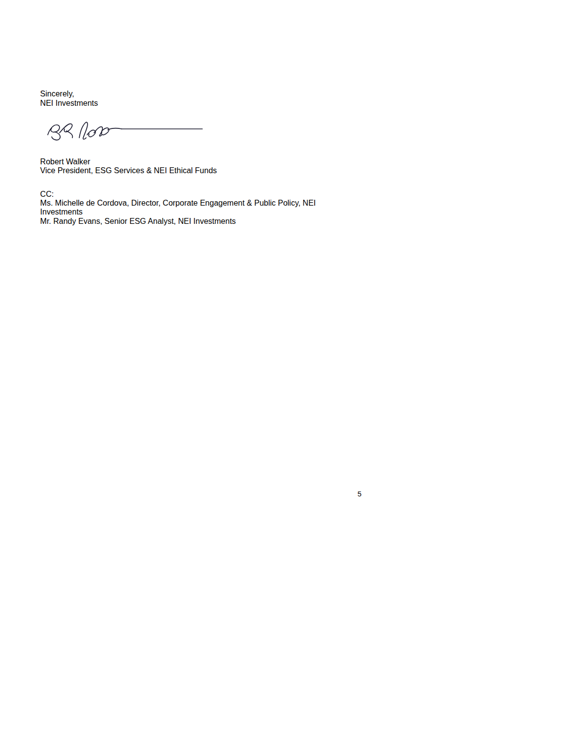Sincerely,
NEI Investments
Robert Walker
Vice President, ESG Services & NEI Ethical Funds
CC:
Ms. Michelle de Cordova, Director, Corporate Engagement & Public Policy, NEI Investments
Mr. Randy Evans, Senior ESG Analyst, NEI Investments
5